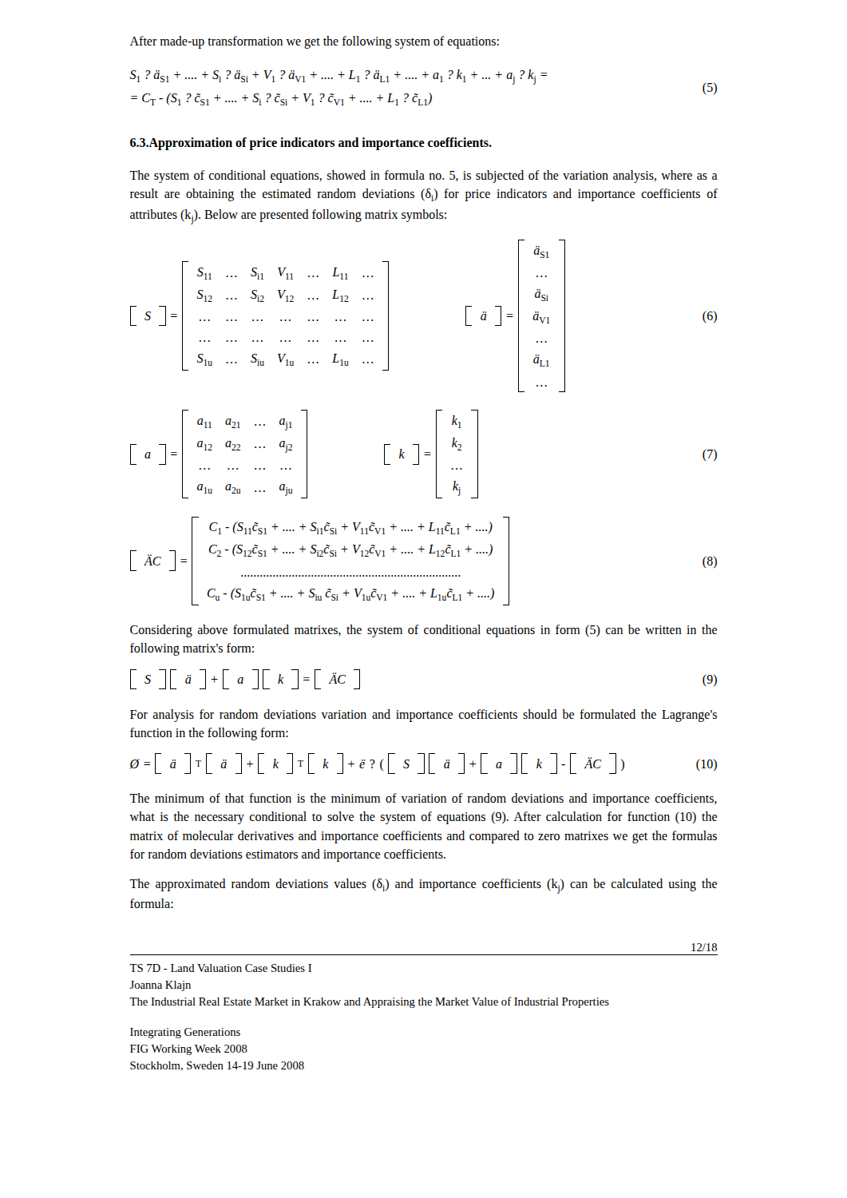After made-up transformation we get the following system of equations:
S1 ? äS1 + .... + Si ? äSi + V1 ? äV1 + .... + L1 ? äL1 + .... + a1 ? k1 + ... + aj ? kj =
= CT - (S1 ? c̃S1 + .... + Si ? c̃Si + V1 ? c̃V1 + .... + L1 ? c̃L1)
(5)
6.3.Approximation of price indicators and importance coefficients.
The system of conditional equations, showed in formula no. 5, is subjected of the variation analysis, where as a result are obtaining the estimated random deviations (δi) for price indicators and importance coefficients of attributes (kj). Below are presented following matrix symbols:
| S |
=
| S 11 | … | S i1 | V 11 | … | L 11 | … |
| S 12 | … | S i2 | V 12 | … | L 12 | … |
| … | … | … | … | … | … | … |
| … | … | … | … | … | … | … |
| S 1u | … | S iu | V 1u | … | L 1u | … |
| ä |
=
| ä S1 |
| … |
| ä Si |
| ä V1 |
| … |
| ä L1 |
| … |
(6)
| a |
=
| a 11 | a 21 | … | a j1 |
| a 12 | a 22 | … | a j2 |
| … | … | … | … |
| a 1u | a 2u | … | a ju |
| k |
=
| k 1 |
| k 2 |
| … |
| k j |
(7)
| ÄC |
=
| C 1 - (S 11 c̃ S1 + .... + S i1 c̃ Si + V 11 c̃ V1 + .... + L 11 c̃ L1 + ....) |
| C 2 - (S 12 c̃ S1 + .... + S i2 c̃ Si + V 12 c̃ V1 + .... + L 12 c̃ L1 + ....) |
| ..................................................................... |
| C u - (S 1u c̃ S1 + .... + S iu c̃ Si + V 1u c̃ V1 + .... + L 1u c̃ L1 + ....) |
(8)
Considering above formulated matrixes, the system of conditional equations in form (5) can be written in the following matrix's form:
| S |
| ä |
+
| a |
| k |
=
| ÄC |
(9)
For analysis for random deviations variation and importance coefficients should be formulated the Lagrange's function in the following form:
Ø =
| ä |
T
| ä |
+
| k |
T
| k |
+ ë ? (
| S |
| ä |
+
| a |
| k |
-
| ÄC |
) (10)
The minimum of that function is the minimum of variation of random deviations and importance coefficients, what is the necessary conditional to solve the system of equations (9). After calculation for function (10) the matrix of molecular derivatives and importance coefficients and compared to zero matrixes we get the formulas for random deviations estimators and importance coefficients.
The approximated random deviations values (δi) and importance coefficients (kj) can be calculated using the formula:
12/18
TS 7D - Land Valuation Case Studies I
Joanna Klajn
The Industrial Real Estate Market in Krakow and Appraising the Market Value of Industrial Properties
Integrating Generations
FIG Working Week 2008
Stockholm, Sweden 14-19 June 2008